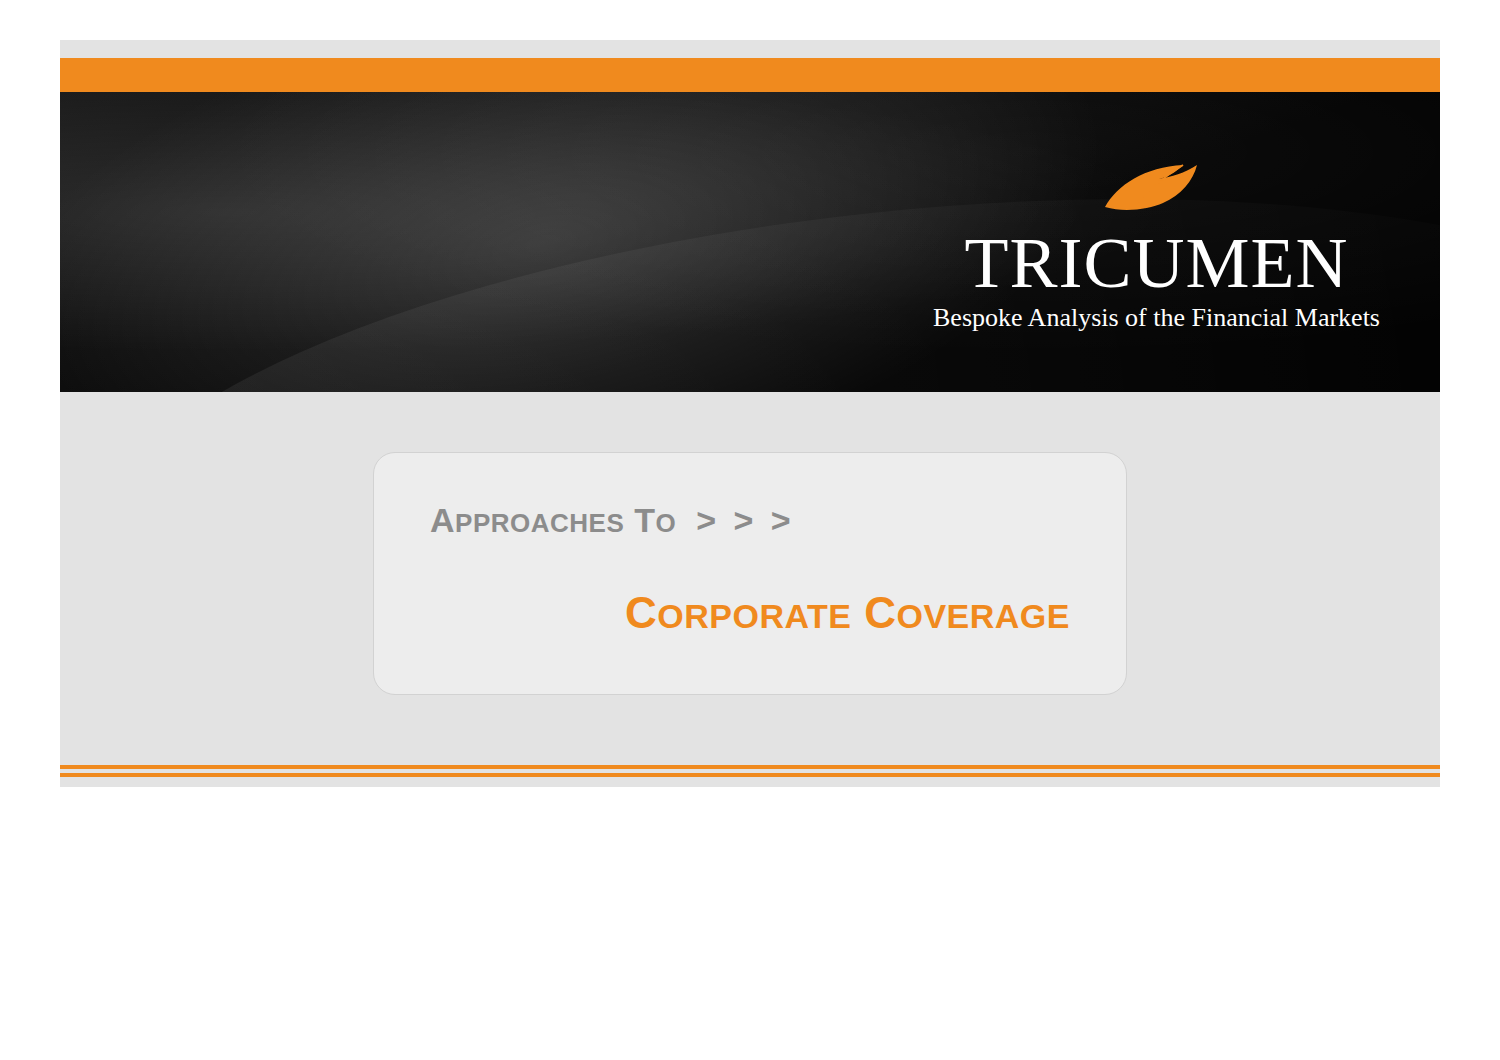TRICUMEN
Bespoke Analysis of the Financial Markets
APPROACHES TO > > >
CORPORATE COVERAGE